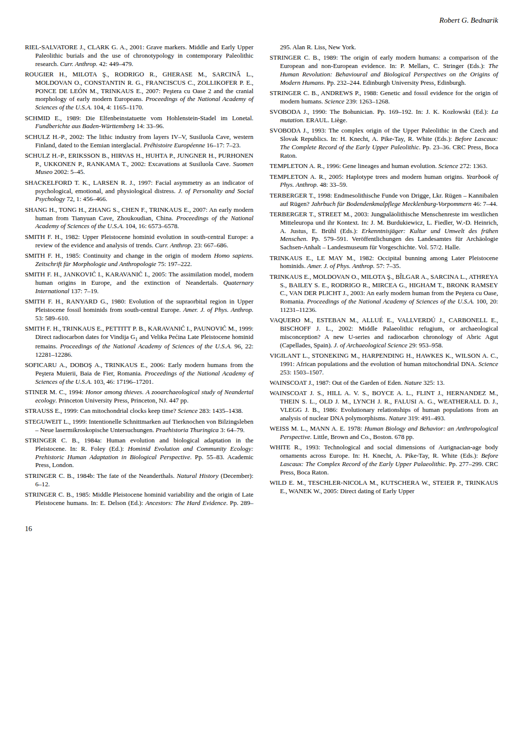Robert G. Bednarik
RIEL-SALVATORE J., CLARK G. A., 2001: Grave markers. Middle and Early Upper Paleolithic burials and the use of chronotypology in contemporary Paleolithic research. Curr. Anthrop. 42: 449–479.
ROUGIER H., MILOTA Ş., RODRIGO R., GHERASE M., SARCINĂ L., MOLDOVAN O., CONSTANTIN R. G., FRANCISCUS C., ZOLLIKOFER P. E., PONCE DE LEÓN M., TRINKAUS E., 2007: Peştera cu Oase 2 and the cranial morphology of early modern Europeans. Proceedings of the National Academy of Sciences of the U.S.A. 104, 4: 1165–1170.
SCHMID E., 1989: Die Elfenbeinstatuette vom Hohlenstein-Stadel im Lonetal. Fundberichte aus Baden-Württemberg 14: 33–96.
SCHULZ H.-P., 2002: The lithic industry from layers IV–V, Susiluola Cave, western Finland, dated to the Eemian interglacial. Préhistoire Européenne 16–17: 7–23.
SCHULZ H.-P., ERIKSSON B., HIRVAS H., HUHTA P., JUNGNER H., PURHONEN P., UKKONEN P., RANKAMA T., 2002: Excavations at Susiluola Cave. Suomen Museo 2002: 5–45.
SHACKELFORD T. K., LARSEN R. J., 1997: Facial asymmetry as an indicator of psychological, emotional, and physiological distress. J. of Personality and Social Psychology 72, 1: 456–466.
SHANG H., TONG H., ZHANG S., CHEN F., TRINKAUS E., 2007: An early modern human from Tianyuan Cave, Zhoukoudian, China. Proceedings of the National Academy of Sciences of the U.S.A. 104, 16: 6573–6578.
SMITH F. H., 1982: Upper Pleistocene hominid evolution in south-central Europe: a review of the evidence and analysis of trends. Curr. Anthrop. 23: 667–686.
SMITH F. H., 1985: Continuity and change in the origin of modern Homo sapiens. Zeitschrift für Morphologie und Anthropologie 75: 197–222.
SMITH F. H., JANKOVIĆ I., KARAVANIĆ I., 2005: The assimilation model, modern human origins in Europe, and the extinction of Neandertals. Quaternary International 137: 7–19.
SMITH F. H., RANYARD G., 1980: Evolution of the supraorbital region in Upper Pleistocene fossil hominids from south-central Europe. Amer. J. of Phys. Anthrop. 53: 589–610.
SMITH F. H., TRINKAUS E., PETTITT P. B., KARAVANIĆ I., PAUNOVIĆ M., 1999: Direct radiocarbon dates for Vindija G1 and Velika Pećina Late Pleistocene hominid remains. Proceedings of the National Academy of Sciences of the U.S.A. 96, 22: 12281–12286.
SOFICARU A., DOBOŞ A., TRINKAUS E., 2006: Early modern humans from the Peştera Muierii, Baia de Fier, Romania. Proceedings of the National Academy of Sciences of the U.S.A. 103, 46: 17196–17201.
STINER M. C., 1994: Honor among thieves. A zooarchaeological study of Neandertal ecology. Princeton University Press, Princeton, NJ. 447 pp.
STRAUSS E., 1999: Can mitochondrial clocks keep time? Science 283: 1435–1438.
STEGUWEIT L., 1999: Intentionelle Schnittmarken auf Tierknochen von Bilzingsleben – Neue lasermikroskopische Untersuchungen. Praehistoria Thuringica 3: 64–79.
STRINGER C. B., 1984a: Human evolution and biological adaptation in the Pleistocene. In: R. Foley (Ed.): Hominid Evolution and Community Ecology: Prehistoric Human Adaptation in Biological Perspective. Pp. 55–83. Academic Press, London.
STRINGER C. B., 1984b: The fate of the Neanderthals. Natural History (December): 6–12.
STRINGER C. B., 1985: Middle Pleistocene hominid variability and the origin of Late Pleistocene humans. In: E. Delson (Ed.): Ancestors: The Hard Evidence. Pp. 289–295. Alan R. Liss, New York.
STRINGER C. B., 1989: The origin of early modern humans: a comparison of the European and non-European evidence. In: P. Mellars, C. Stringer (Eds.): The Human Revolution: Behavioural and Biological Perspectives on the Origins of Modern Humans. Pp. 232–244. Edinburgh University Press, Edinburgh.
STRINGER C. B., ANDREWS P., 1988: Genetic and fossil evidence for the origin of modern humans. Science 239: 1263–1268.
SVOBODA J., 1990: The Bohunician. Pp. 169–192. In: J. K. Kozłowski (Ed.): La mutation. ERAUL. Liège.
SVOBODA J., 1993: The complex origin of the Upper Paleolithic in the Czech and Slovak Republics. In: H. Knecht, A. Pike-Tay, R. White (Eds.): Before Lascaux: The Complete Record of the Early Upper Paleolithic. Pp. 23–36. CRC Press, Boca Raton.
TEMPLETON A. R., 1996: Gene lineages and human evolution. Science 272: 1363.
TEMPLETON A. R., 2005: Haplotype trees and modern human origins. Yearbook of Phys. Anthrop. 48: 33–59.
TERBERGER T., 1998: Endmesolithische Funde von Drigge, Lkr. Rügen – Kannibalen auf Rügen? Jahrbuch für Bodendenkmalpflege Mecklenburg-Vorpommern 46: 7–44.
TERBERGER T., STREET M., 2003: Jungpaläolithische Menschenreste im westlichen Mitteleuropa und ihr Kontext. In: J. M. Burdukiewicz, L. Fiedler, W.-D. Heinrich, A. Justus, E. Brühl (Eds.): Erkenntnisjäger: Kultur und Umwelt des frühen Menschen. Pp. 579–591. Veröffentlichungen des Landesamtes für Archäologie Sachsen-Anhalt – Landesmuseum für Vorgeschichte. Vol. 57/2. Halle.
TRINKAUS E., LE MAY M., 1982: Occipital bunning among Later Pleistocene hominids. Amer. J. of Phys. Anthrop. 57: 7–35.
TRINKAUS E., MOLDOVAN O., MILOTA Ş., BÎLGAR A., SARCINA L., ATHREYA S., BAILEY S. E., RODRIGO R., MIRCEA G., HIGHAM T., BRONK RAMSEY C., VAN DER PLICHT J., 2003: An early modern human from the Peştera cu Oase, Romania. Proceedings of the National Academy of Sciences of the U.S.A. 100, 20: 11231–11236.
VAQUERO M., ESTEBAN M., ALLUÉ E., VALLVERDÚ J., CARBONELL E., BISCHOFF J. L., 2002: Middle Palaeolithic refugium, or archaeological misconception? A new U-series and radiocarbon chronology of Abric Agut (Capellades, Spain). J. of Archaeological Science 29: 953–958.
VIGILANT L., STONEKING M., HARPENDING H., HAWKES K., WILSON A. C., 1991: African populations and the evolution of human mitochondrial DNA. Science 253: 1503–1507.
WAINSCOAT J., 1987: Out of the Garden of Eden. Nature 325: 13.
WAINSCOAT J. S., HILL A. V. S., BOYCE A. L., FLINT J., HERNANDEZ M., THEIN S. L., OLD J. M., LYNCH J. R., FALUSI A. G., WEATHERALL D. J., VLEGG J. B., 1986: Evolutionary relationships of human populations from an analysis of nuclear DNA polymorphisms. Nature 319: 491–493.
WEISS M. L., MANN A. E. 1978: Human Biology and Behavior: an Anthropological Perspective. Little, Brown and Co., Boston. 678 pp.
WHITE R., 1993: Technological and social dimensions of Aurignacian-age body ornaments across Europe. In: H. Knecht, A. Pike-Tay, R. White (Eds.): Before Lascaux: The Complex Record of the Early Upper Palaeolithic. Pp. 277–299. CRC Press, Boca Raton.
WILD E. M., TESCHLER-NICOLA M., KUTSCHERA W., STEIER P., TRINKAUS E., WANEK W., 2005: Direct dating of Early Upper
16